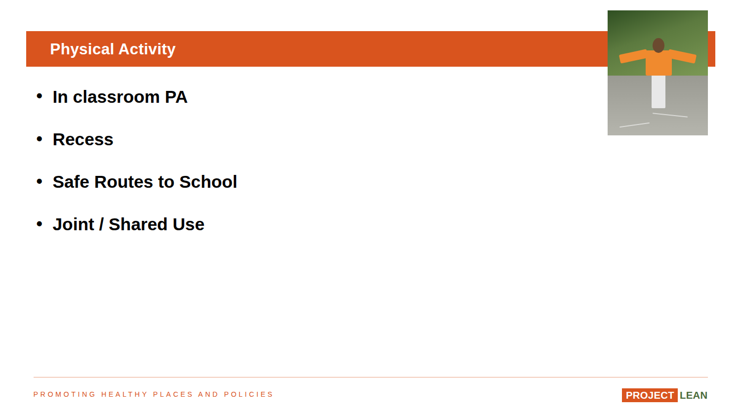Physical Activity
In classroom PA
Recess
Safe Routes to School
Joint / Shared Use
Promoting Healthy Places and Policies
PROJECT LEAN